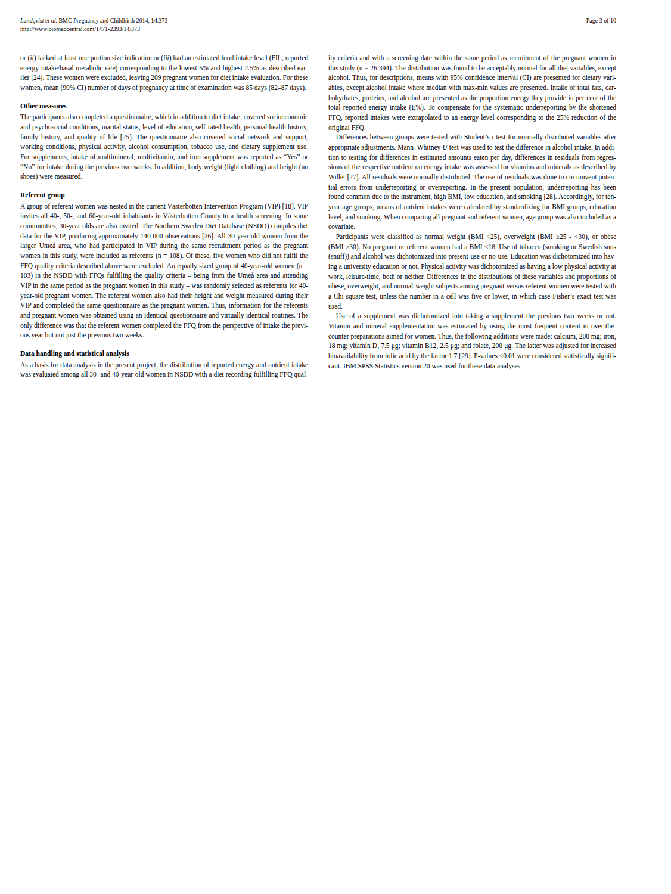Lundqvist et al. BMC Pregnancy and Childbirth 2014, 14:373 http://www.biomedcentral.com/1471-2393/14/373
Page 3 of 10
or (ii) lacked at least one portion size indication or (iii) had an estimated food intake level (FIL, reported energy intake/basal metabolic rate) corresponding to the lowest 5% and highest 2.5% as described earlier [24]. These women were excluded, leaving 209 pregnant women for diet intake evaluation. For these women, mean (99% CI) number of days of pregnancy at time of examination was 85 days (82–87 days).
Other measures
The participants also completed a questionnaire, which in addition to diet intake, covered socioeconomic and psychosocial conditions, marital status, level of education, self-rated health, personal health history, family history, and quality of life [25]. The questionnaire also covered social network and support, working conditions, physical activity, alcohol consumption, tobacco use, and dietary supplement use. For supplements, intake of multimineral, multivitamin, and iron supplement was reported as “Yes” or “No” for intake during the previous two weeks. In addition, body weight (light clothing) and height (no shoes) were measured.
Referent group
A group of referent women was nested in the current Västerbotten Intervention Program (VIP) [18]. VIP invites all 40-, 50-, and 60-year-old inhabitants in Västerbotten County to a health screening. In some communities, 30-year olds are also invited. The Northern Sweden Diet Database (NSDD) compiles diet data for the VIP, producing approximately 140 000 observations [26]. All 30-year-old women from the larger Umeå area, who had participated in VIP during the same recruitment period as the pregnant women in this study, were included as referents (n = 108). Of these, five women who did not fulfil the FFQ quality criteria described above were excluded. An equally sized group of 40-year-old women (n = 103) in the NSDD with FFQs fulfilling the quality criteria – being from the Umeå area and attending VIP in the same period as the pregnant women in this study – was randomly selected as referents for 40-year-old pregnant women. The referent women also had their height and weight measured during their VIP and completed the same questionnaire as the pregnant women. Thus, information for the referents and pregnant women was obtained using an identical questionnaire and virtually identical routines. The only difference was that the referent women completed the FFQ from the perspective of intake the previous year but not just the previous two weeks.
Data handling and statistical analysis
As a basis for data analysis in the present project, the distribution of reported energy and nutrient intake was evaluated among all 30- and 40-year-old women in NSDD with a diet recording fulfilling FFQ quality criteria and with a screening date within the same period as recruitment of the pregnant women in this study (n = 26 394). The distribution was found to be acceptably normal for all diet variables, except alcohol. Thus, for descriptions, means with 95% confidence interval (CI) are presented for dietary variables, except alcohol intake where median with max-min values are presented. Intake of total fats, carbohydrates, proteins, and alcohol are presented as the proportion energy they provide in per cent of the total reported energy intake (E%). To compensate for the systematic underreporting by the shortened FFQ, reported intakes were extrapolated to an energy level corresponding to the 25% reduction of the original FFQ.
Differences between groups were tested with Student’s t-test for normally distributed variables after appropriate adjustments. Mann–Whitney U test was used to test the difference in alcohol intake. In addition to testing for differences in estimated amounts eaten per day, differences in residuals from regressions of the respective nutrient on energy intake was assessed for vitamins and minerals as described by Willet [27]. All residuals were normally distributed. The use of residuals was done to circumvent potential errors from underreporting or overreporting. In the present population, underreporting has been found common due to the instrument, high BMI, low education, and smoking [28]. Accordingly, for ten-year age groups, means of nutrient intakes were calculated by standardizing for BMI groups, education level, and smoking. When comparing all pregnant and referent women, age group was also included as a covariate.
Participants were classified as normal weight (BMI <25), overweight (BMI ≥25 - <30), or obese (BMI ≥30). No pregnant or referent women had a BMI <18. Use of tobacco (smoking or Swedish snus (snuff)) and alcohol was dichotomized into present-use or no-use. Education was dichotomized into having a university education or not. Physical activity was dichotomized as having a low physical activity at work, leisure-time, both or neither. Differences in the distributions of these variables and proportions of obese, overweight, and normal-weight subjects among pregnant versus referent women were tested with a Chi-square test, unless the number in a cell was five or lower, in which case Fisher’s exact test was used.
Use of a supplement was dichotomized into taking a supplement the previous two weeks or not. Vitamin and mineral supplementation was estimated by using the most frequent content in over-the-counter preparations aimed for women. Thus, the following additions were made: calcium, 200 mg; iron, 18 mg; vitamin D, 7.5 μg; vitamin B12, 2.5 μg; and folate, 200 μg. The latter was adjusted for increased bioavailability from folic acid by the factor 1.7 [29]. P-values <0.01 were considered statistically significant. IBM SPSS Statistics version 20 was used for these data analyses.